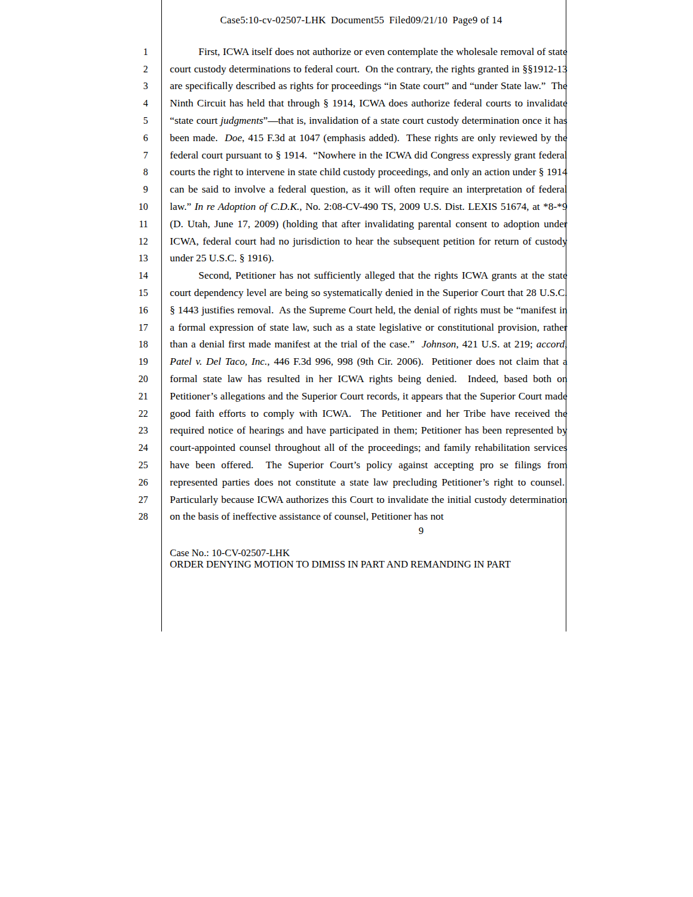Case5:10-cv-02507-LHK Document55 Filed09/21/10 Page9 of 14
1
2
3
4
5
6
7
8
9
10
11
12
13
14
15
16
17
18
19
20
21
22
23
24
25
26
27
28
First, ICWA itself does not authorize or even contemplate the wholesale removal of state court custody determinations to federal court. On the contrary, the rights granted in §§1912-13 are specifically described as rights for proceedings “in State court” and “under State law.” The Ninth Circuit has held that through § 1914, ICWA does authorize federal courts to invalidate “state court judgments”—that is, invalidation of a state court custody determination once it has been made. Doe, 415 F.3d at 1047 (emphasis added). These rights are only reviewed by the federal court pursuant to § 1914. “Nowhere in the ICWA did Congress expressly grant federal courts the right to intervene in state child custody proceedings, and only an action under § 1914 can be said to involve a federal question, as it will often require an interpretation of federal law.” In re Adoption of C.D.K., No. 2:08-CV-490 TS, 2009 U.S. Dist. LEXIS 51674, at *8-*9 (D. Utah, June 17, 2009) (holding that after invalidating parental consent to adoption under ICWA, federal court had no jurisdiction to hear the subsequent petition for return of custody under 25 U.S.C. § 1916).
Second, Petitioner has not sufficiently alleged that the rights ICWA grants at the state court dependency level are being so systematically denied in the Superior Court that 28 U.S.C. § 1443 justifies removal. As the Supreme Court held, the denial of rights must be “manifest in a formal expression of state law, such as a state legislative or constitutional provision, rather than a denial first made manifest at the trial of the case.” Johnson, 421 U.S. at 219; accord, Patel v. Del Taco, Inc., 446 F.3d 996, 998 (9th Cir. 2006). Petitioner does not claim that a formal state law has resulted in her ICWA rights being denied. Indeed, based both on Petitioner’s allegations and the Superior Court records, it appears that the Superior Court made good faith efforts to comply with ICWA. The Petitioner and her Tribe have received the required notice of hearings and have participated in them; Petitioner has been represented by court-appointed counsel throughout all of the proceedings; and family rehabilitation services have been offered. The Superior Court’s policy against accepting pro se filings from represented parties does not constitute a state law precluding Petitioner’s right to counsel. Particularly because ICWA authorizes this Court to invalidate the initial custody determination on the basis of ineffective assistance of counsel, Petitioner has not
9
Case No.: 10-CV-02507-LHK
ORDER DENYING MOTION TO DIMISS IN PART AND REMANDING IN PART